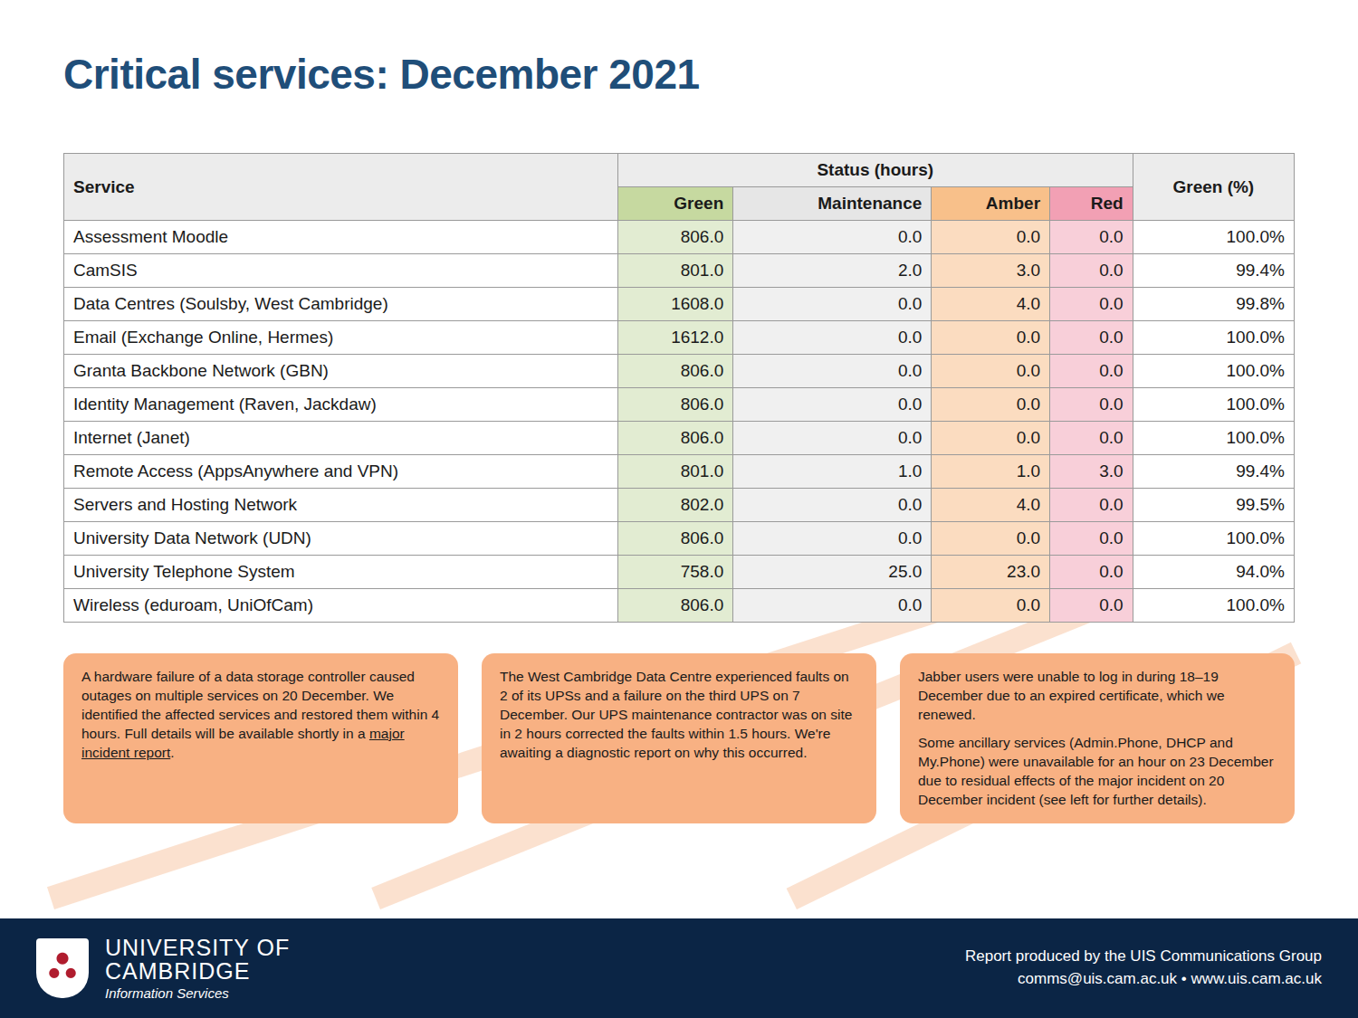Critical services: December 2021
| Service | Status (hours) | Green (%) |
| --- | --- | --- |
| Green | Maintenance | Amber | Red |
| Assessment Moodle | 806.0 | 0.0 | 0.0 | 0.0 | 100.0% |
| CamSIS | 801.0 | 2.0 | 3.0 | 0.0 | 99.4% |
| Data Centres (Soulsby, West Cambridge) | 1608.0 | 0.0 | 4.0 | 0.0 | 99.8% |
| Email (Exchange Online, Hermes) | 1612.0 | 0.0 | 0.0 | 0.0 | 100.0% |
| Granta Backbone Network (GBN) | 806.0 | 0.0 | 0.0 | 0.0 | 100.0% |
| Identity Management (Raven, Jackdaw) | 806.0 | 0.0 | 0.0 | 0.0 | 100.0% |
| Internet (Janet) | 806.0 | 0.0 | 0.0 | 0.0 | 100.0% |
| Remote Access (AppsAnywhere and VPN) | 801.0 | 1.0 | 1.0 | 3.0 | 99.4% |
| Servers and Hosting Network | 802.0 | 0.0 | 4.0 | 0.0 | 99.5% |
| University Data Network (UDN) | 806.0 | 0.0 | 0.0 | 0.0 | 100.0% |
| University Telephone System | 758.0 | 25.0 | 23.0 | 0.0 | 94.0% |
| Wireless (eduroam, UniOfCam) | 806.0 | 0.0 | 0.0 | 0.0 | 100.0% |
A hardware failure of a data storage controller caused outages on multiple services on 20 December. We identified the affected services and restored them within 4 hours. Full details will be available shortly in a major incident report.
The West Cambridge Data Centre experienced faults on 2 of its UPSs and a failure on the third UPS on 7 December. Our UPS maintenance contractor was on site in 2 hours corrected the faults within 1.5 hours. We're awaiting a diagnostic report on why this occurred.
Jabber users were unable to log in during 18–19 December due to an expired certificate, which we renewed.
Some ancillary services (Admin.Phone, DHCP and My.Phone) were unavailable for an hour on 23 December due to residual effects of the major incident on 20 December incident (see left for further details).
UNIVERSITY OF
CAMBRIDGE
Information Services
Report produced by the UIS Communications Group
comms@uis.cam.ac.uk • www.uis.cam.ac.uk